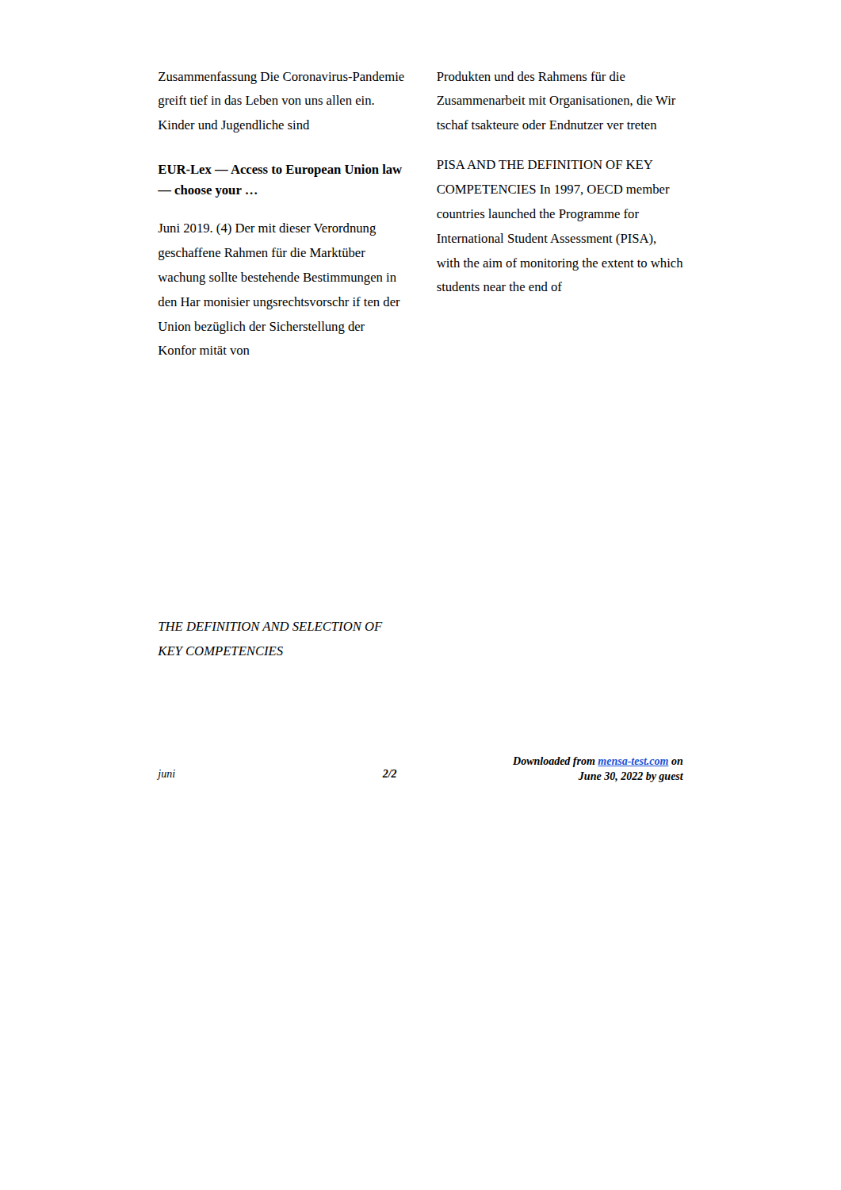Zusammenfassung Die Coronavirus-Pandemie greift tief in das Leben von uns allen ein. Kinder und Jugendliche sind
EUR-Lex — Access to European Union law — choose your …
Juni 2019. (4) Der mit dieser Verordnung geschaffene Rahmen für die Marktüber wachung sollte bestehende Bestimmungen in den Har monisier ungsrechtsvorschr if ten der Union bezüglich der Sicherstellung der Konfor mität von
THE DEFINITION AND SELECTION OF KEY COMPETENCIES
Produkten und des Rahmens für die Zusammenarbeit mit Organisationen, die Wir tschaf tsakteure oder Endnutzer ver treten
PISA AND THE DEFINITION OF KEY COMPETENCIES In 1997, OECD member countries launched the Programme for International Student Assessment (PISA), with the aim of monitoring the extent to which students near the end of
juni
2/2
Downloaded from mensa-test.com on
June 30, 2022 by guest